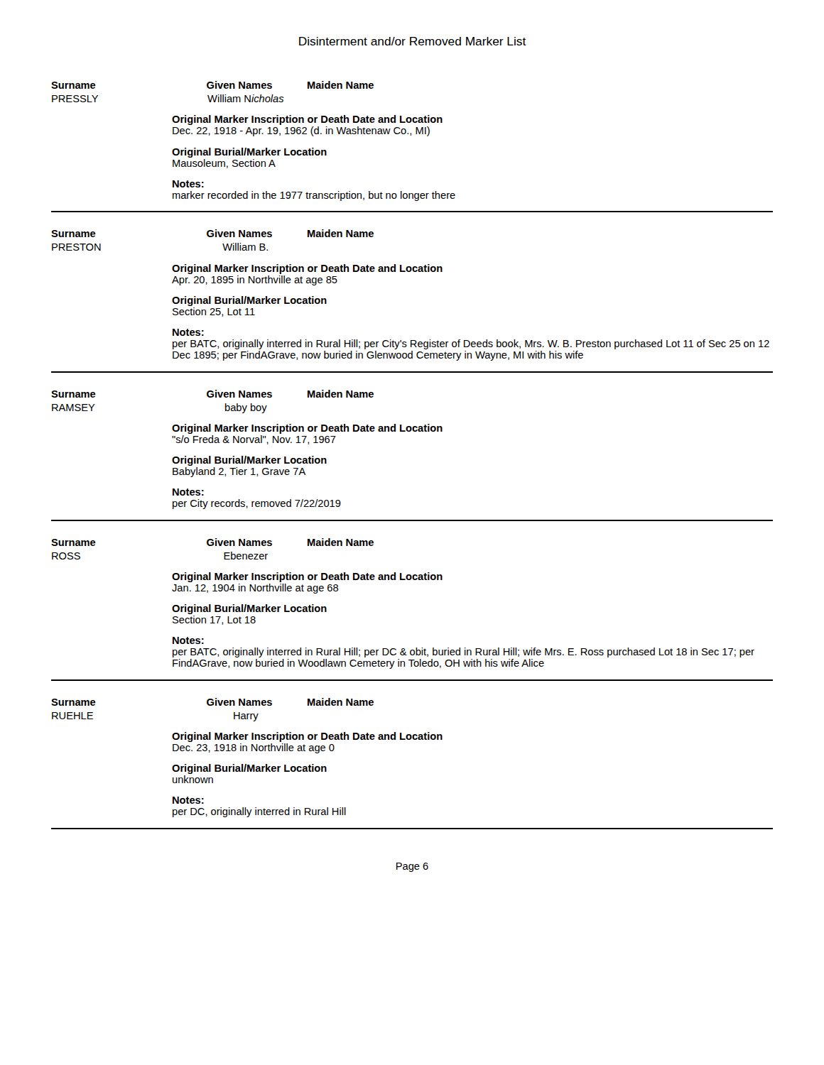Disinterment and/or Removed Marker List
Surname
Given Names
Maiden Name
PRESSLY
William Nicholas
Original Marker Inscription or Death Date and Location Dec. 22, 1918 - Apr. 19, 1962 (d. in Washtenaw Co., MI)
Original Burial/Marker Location Mausoleum, Section A
Notes: marker recorded in the 1977 transcription, but no longer there
Surname
Given Names
Maiden Name
PRESTON
William B.
Original Marker Inscription or Death Date and Location Apr. 20, 1895 in Northville at age 85
Original Burial/Marker Location Section 25, Lot 11
Notes: per BATC, originally interred in Rural Hill; per City's Register of Deeds book, Mrs. W. B. Preston purchased Lot 11 of Sec 25 on 12 Dec 1895; per FindAGrave, now buried in Glenwood Cemetery in Wayne, MI with his wife
Surname
Given Names
Maiden Name
RAMSEY
baby boy
Original Marker Inscription or Death Date and Location "s/o Freda & Norval", Nov. 17, 1967
Original Burial/Marker Location Babyland 2, Tier 1, Grave 7A
Notes: per City records, removed 7/22/2019
Surname
Given Names
Maiden Name
ROSS
Ebenezer
Original Marker Inscription or Death Date and Location Jan. 12, 1904 in Northville at age 68
Original Burial/Marker Location Section 17, Lot 18
Notes: per BATC, originally interred in Rural Hill; per DC & obit, buried in Rural Hill; wife Mrs. E. Ross purchased Lot 18 in Sec 17; per FindAGrave, now buried in Woodlawn Cemetery in Toledo, OH with his wife Alice
Surname
Given Names
Maiden Name
RUEHLE
Harry
Original Marker Inscription or Death Date and Location Dec. 23, 1918 in Northville at age 0
Original Burial/Marker Location unknown
Notes: per DC, originally interred in Rural Hill
Page 6